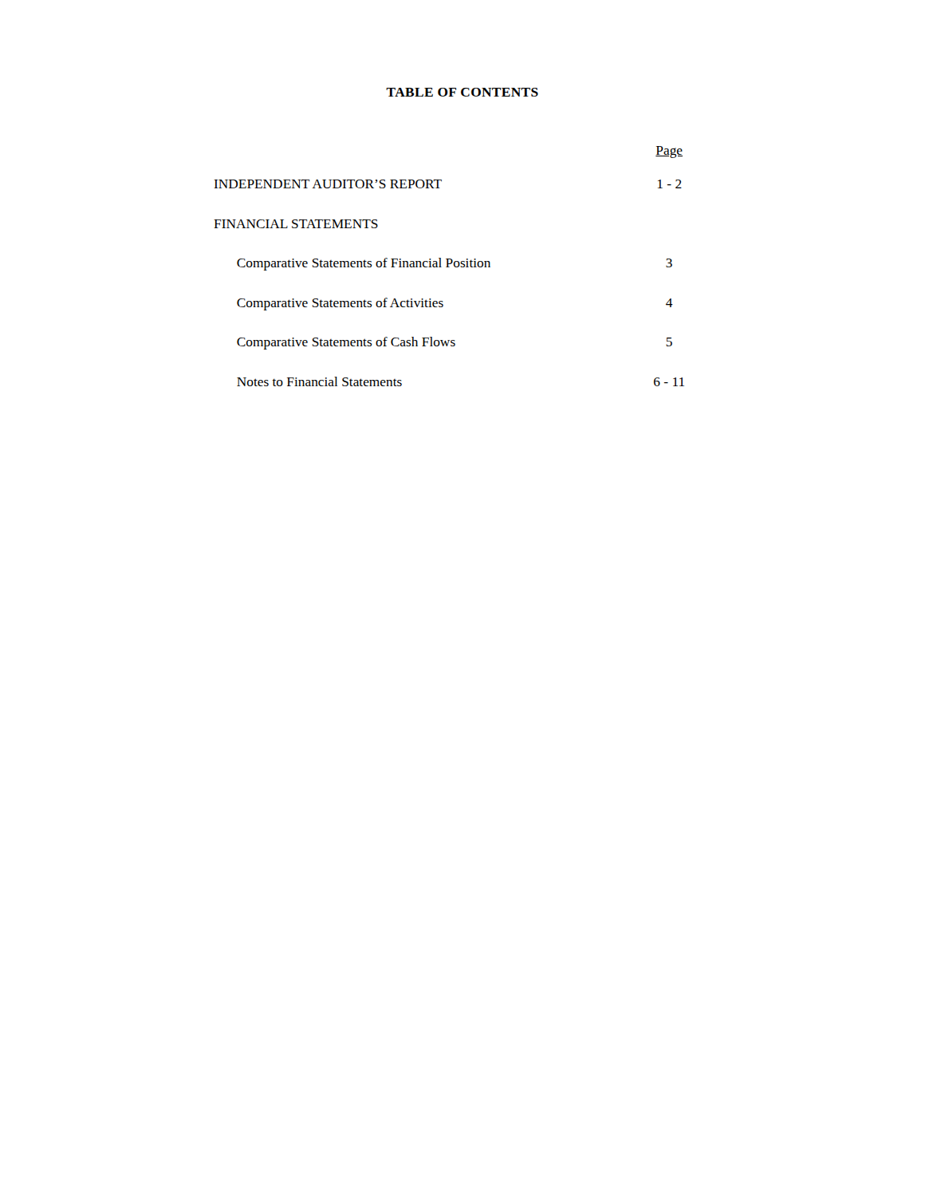TABLE OF CONTENTS
| | Page |
| INDEPENDENT AUDITOR’S REPORT | 1 - 2 |
| FINANCIAL STATEMENTS | |
| Comparative Statements of Financial Position | 3 |
| Comparative Statements of Activities | 4 |
| Comparative Statements of Cash Flows | 5 |
| Notes to Financial Statements | 6 - 11 |